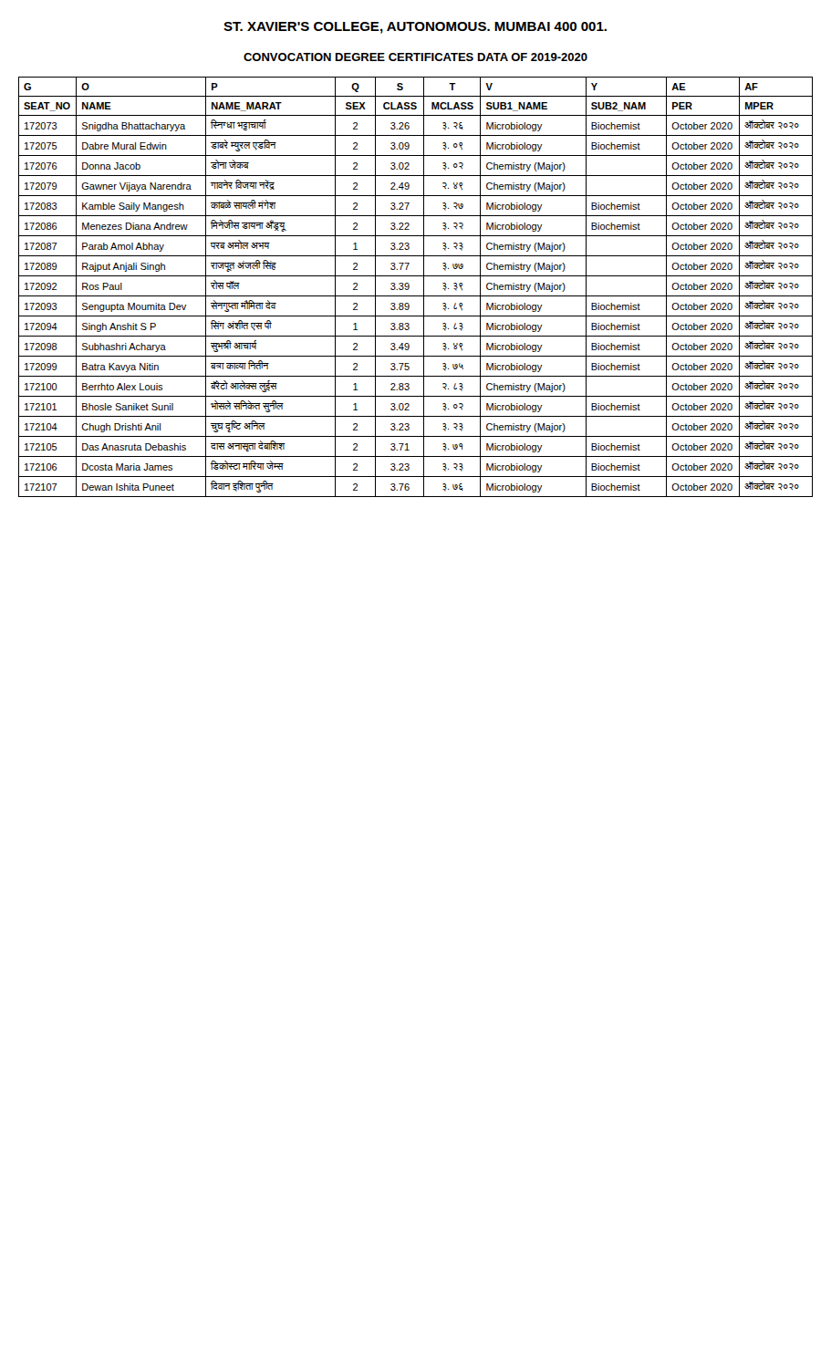ST. XAVIER'S COLLEGE, AUTONOMOUS. MUMBAI 400 001.
CONVOCATION DEGREE CERTIFICATES DATA OF 2019-2020
| G | O | P | Q | S | T | V | Y | AE | AF |
| --- | --- | --- | --- | --- | --- | --- | --- | --- | --- |
| SEAT_NO | NAME | NAME_MARAT | SEX | CLASS | MCLASS | SUB1_NAME | SUB2_NAM | PER | MPER |
| 172073 | Snigdha Bhattacharyya | स्निग्धा भट्टाचार्या | 2 | 3.26 | ३. २६ | Microbiology | Biochemist | October 2020 | ऑक्टोबर २०२० |
| 172075 | Dabre Mural Edwin | डाबरे म्युरल एडविन | 2 | 3.09 | ३. ०९ | Microbiology | Biochemist | October 2020 | ऑक्टोबर २०२० |
| 172076 | Donna Jacob | डोना जेकब | 2 | 3.02 | ३. ०२ | Chemistry (Major) | | October 2020 | ऑक्टोबर २०२० |
| 172079 | Gawner Vijaya Narendra | गावनेर विजया नरेंद्र | 2 | 2.49 | २. ४९ | Chemistry (Major) | | October 2020 | ऑक्टोबर २०२० |
| 172083 | Kamble Saily Mangesh | कांबळे सायली मंगेश | 2 | 3.27 | ३. २७ | Microbiology | Biochemist | October 2020 | ऑक्टोबर २०२० |
| 172086 | Menezes Diana Andrew | मिनेजीस डायना अँड्रयू | 2 | 3.22 | ३. २२ | Microbiology | Biochemist | October 2020 | ऑक्टोबर २०२० |
| 172087 | Parab Amol Abhay | परब अमोल अभय | 1 | 3.23 | ३. २३ | Chemistry (Major) | | October 2020 | ऑक्टोबर २०२० |
| 172089 | Rajput Anjali Singh | राजपूत अंजली सिंह | 2 | 3.77 | ३. ७७ | Chemistry (Major) | | October 2020 | ऑक्टोबर २०२० |
| 172092 | Ros Paul | रोस पॉल | 2 | 3.39 | ३. ३९ | Chemistry (Major) | | October 2020 | ऑक्टोबर २०२० |
| 172093 | Sengupta Moumita Dev | सेनगुप्ता मौमिता देव | 2 | 3.89 | ३. ८९ | Microbiology | Biochemist | October 2020 | ऑक्टोबर २०२० |
| 172094 | Singh Anshit S P | सिंग अंशीत एस पी | 1 | 3.83 | ३. ८३ | Microbiology | Biochemist | October 2020 | ऑक्टोबर २०२० |
| 172098 | Subhashri Acharya | सुभश्री आचार्य | 2 | 3.49 | ३. ४९ | Microbiology | Biochemist | October 2020 | ऑक्टोबर २०२० |
| 172099 | Batra Kavya Nitin | बत्रा काव्या नितीन | 2 | 3.75 | ३. ७५ | Microbiology | Biochemist | October 2020 | ऑक्टोबर २०२० |
| 172100 | Berrhto Alex Louis | बॅरेटो आलेक्स लुईस | 1 | 2.83 | २. ८३ | Chemistry (Major) | | October 2020 | ऑक्टोबर २०२० |
| 172101 | Bhosle Saniket Sunil | भोसले सनिकेत सुनील | 1 | 3.02 | ३. ०२ | Microbiology | Biochemist | October 2020 | ऑक्टोबर २०२० |
| 172104 | Chugh Drishti Anil | चुघ दृष्टि अनिल | 2 | 3.23 | ३. २३ | Chemistry (Major) | | October 2020 | ऑक्टोबर २०२० |
| 172105 | Das Anasruta Debashis | दास अनासृता देबाशिश | 2 | 3.71 | ३. ७१ | Microbiology | Biochemist | October 2020 | ऑक्टोबर २०२० |
| 172106 | Dcosta Maria James | डिकोस्टा मारिया जेम्स | 2 | 3.23 | ३. २३ | Microbiology | Biochemist | October 2020 | ऑक्टोबर २०२० |
| 172107 | Dewan Ishita Puneet | दिवान इशिता पुनीत | 2 | 3.76 | ३. ७६ | Microbiology | Biochemist | October 2020 | ऑक्टोबर २०२० |